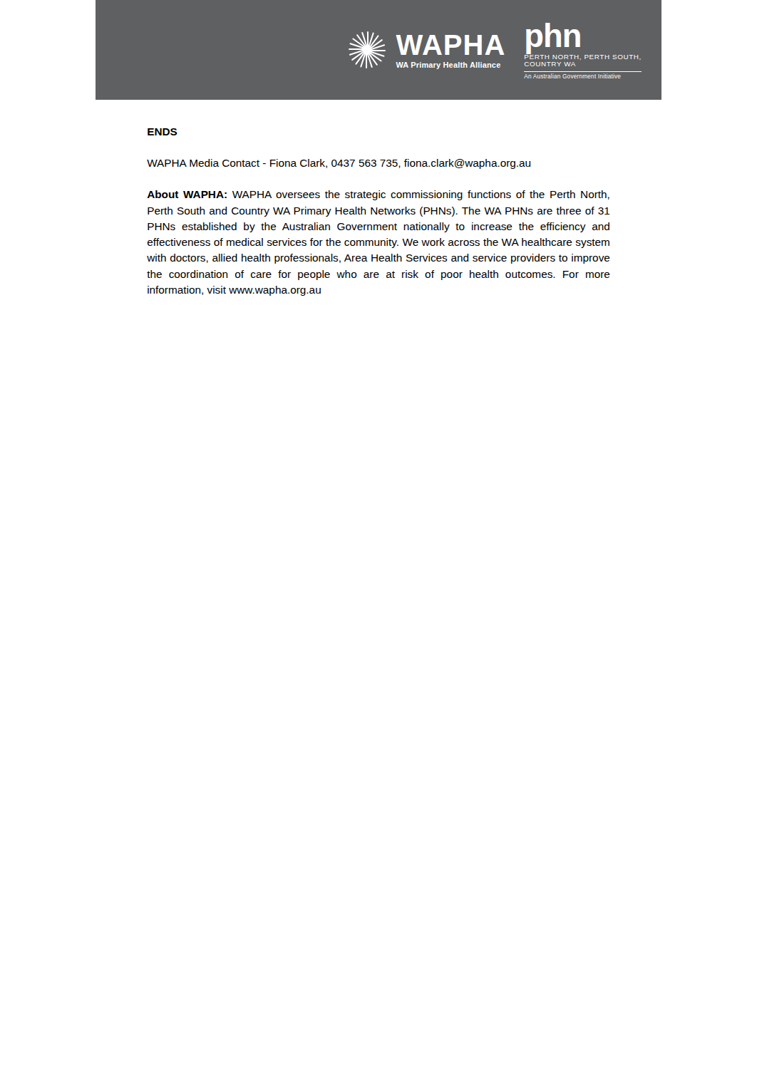WAPHA WA Primary Health Alliance
phn Perth North, Perth South,
Country WA
An Australian Government Initiative
ENDS
WAPHA Media Contact - Fiona Clark, 0437 563 735, fiona.clark@wapha.org.au
About WAPHA: WAPHA oversees the strategic commissioning functions of the Perth North, Perth South and Country WA Primary Health Networks (PHNs). The WA PHNs are three of 31 PHNs established by the Australian Government nationally to increase the efficiency and effectiveness of medical services for the community. We work across the WA healthcare system with doctors, allied health professionals, Area Health Services and service providers to improve the coordination of care for people who are at risk of poor health outcomes. For more information, visit www.wapha.org.au